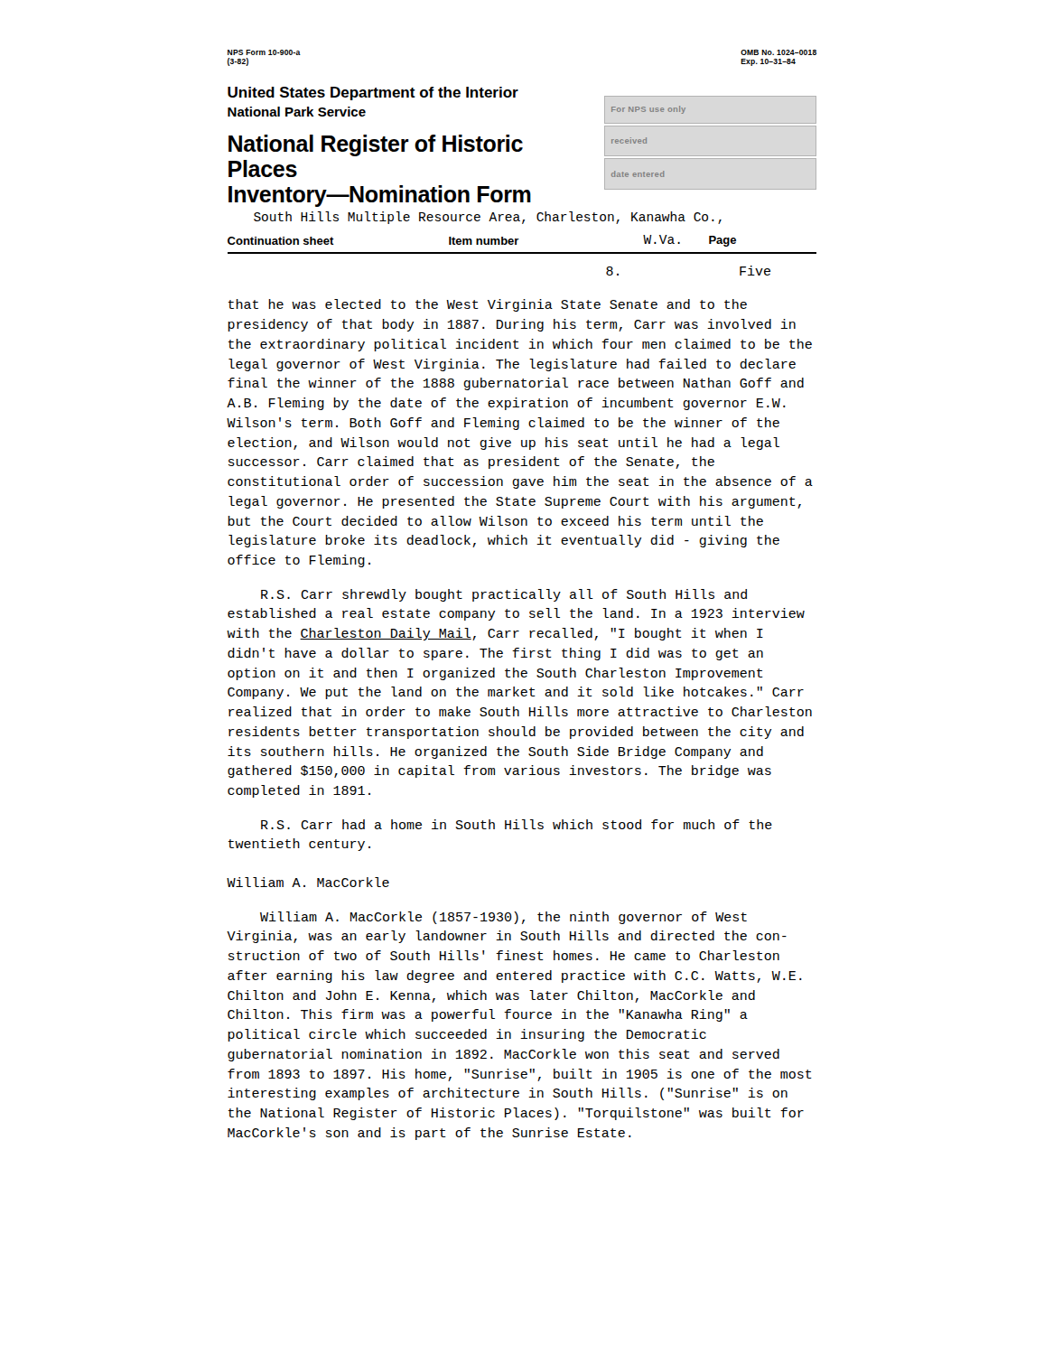NPS Form 10-900-a
(3-82)
OMB No. 1024–0018
Exp. 10–31–84
United States Department of the Interior
National Park Service
National Register of Historic Places
Inventory—Nomination Form
For NPS use only
received
date entered
South Hills Multiple Resource Area, Charleston, Kanawha Co.,
Continuation sheet
Item number
W.Va. Page
8.
Five
that he was elected to the West Virginia State Senate and to the presidency of that body in 1887. During his term, Carr was involved in the extraordinary political incident in which four men claimed to be the legal governor of West Virginia. The legislature had failed to declare final the winner of the 1888 gubernatorial race between Nathan Goff and A.B. Fleming by the date of the expiration of incumbent governor E.W. Wilson's term. Both Goff and Fleming claimed to be the winner of the election, and Wilson would not give up his seat until he had a legal successor. Carr claimed that as president of the Senate, the constitutional order of succession gave him the seat in the absence of a legal governor. He presented the State Supreme Court with his argument, but the Court decided to allow Wilson to exceed his term until the legislature broke its deadlock, which it eventually did - giving the office to Fleming.
R.S. Carr shrewdly bought practically all of South Hills and established a real estate company to sell the land. In a 1923 interview with the Charleston Daily Mail, Carr recalled, "I bought it when I didn't have a dollar to spare. The first thing I did was to get an option on it and then I organized the South Charleston Improvement Company. We put the land on the market and it sold like hotcakes." Carr realized that in order to make South Hills more attractive to Charleston residents better transportation should be provided between the city and its southern hills. He organized the South Side Bridge Company and gathered $150,000 in capital from various investors. The bridge was completed in 1891.
R.S. Carr had a home in South Hills which stood for much of the twentieth century.
William A. MacCorkle
William A. MacCorkle (1857-1930), the ninth governor of West Virginia, was an early landowner in South Hills and directed the con- struction of two of South Hills' finest homes. He came to Charleston after earning his law degree and entered practice with C.C. Watts, W.E. Chilton and John E. Kenna, which was later Chilton, MacCorkle and Chilton. This firm was a powerful fource in the "Kanawha Ring" a political circle which succeeded in insuring the Democratic gubernatorial nomination in 1892. MacCorkle won this seat and served from 1893 to 1897. His home, "Sunrise", built in 1905 is one of the most interesting examples of architecture in South Hills. ("Sunrise" is on the National Register of Historic Places). "Torquilstone" was built for MacCorkle's son and is part of the Sunrise Estate.